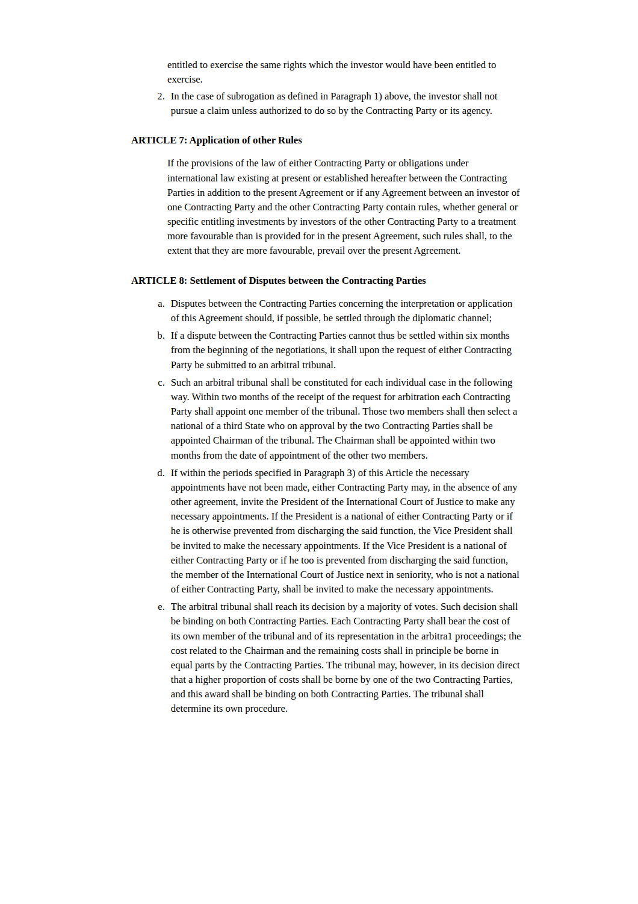entitled to exercise the same rights which the investor would have been entitled to exercise.
In the case of subrogation as defined in Paragraph 1) above, the investor shall not pursue a claim unless authorized to do so by the Contracting Party or its agency.
ARTICLE 7: Application of other Rules
If the provisions of the law of either Contracting Party or obligations under international law existing at present or established hereafter between the Contracting Parties in addition to the present Agreement or if any Agreement between an investor of one Contracting Party and the other Contracting Party contain rules, whether general or specific entitling investments by investors of the other Contracting Party to a treatment more favourable than is provided for in the present Agreement, such rules shall, to the extent that they are more favourable, prevail over the present Agreement.
ARTICLE 8: Settlement of Disputes between the Contracting Parties
Disputes between the Contracting Parties concerning the interpretation or application of this Agreement should, if possible, be settled through the diplomatic channel;
If a dispute between the Contracting Parties cannot thus be settled within six months from the beginning of the negotiations, it shall upon the request of either Contracting Party be submitted to an arbitral tribunal.
Such an arbitral tribunal shall be constituted for each individual case in the following way. Within two months of the receipt of the request for arbitration each Contracting Party shall appoint one member of the tribunal. Those two members shall then select a national of a third State who on approval by the two Contracting Parties shall be appointed Chairman of the tribunal. The Chairman shall be appointed within two months from the date of appointment of the other two members.
If within the periods specified in Paragraph 3) of this Article the necessary appointments have not been made, either Contracting Party may, in the absence of any other agreement, invite the President of the International Court of Justice to make any necessary appointments. If the President is a national of either Contracting Party or if he is otherwise prevented from discharging the said function, the Vice President shall be invited to make the necessary appointments. If the Vice President is a national of either Contracting Party or if he too is prevented from discharging the said function, the member of the International Court of Justice next in seniority, who is not a national of either Contracting Party, shall be invited to make the necessary appointments.
The arbitral tribunal shall reach its decision by a majority of votes. Such decision shall be binding on both Contracting Parties. Each Contracting Party shall bear the cost of its own member of the tribunal and of its representation in the arbitra1 proceedings; the cost related to the Chairman and the remaining costs shall in principle be borne in equal parts by the Contracting Parties. The tribunal may, however, in its decision direct that a higher proportion of costs shall be borne by one of the two Contracting Parties, and this award shall be binding on both Contracting Parties. The tribunal shall determine its own procedure.